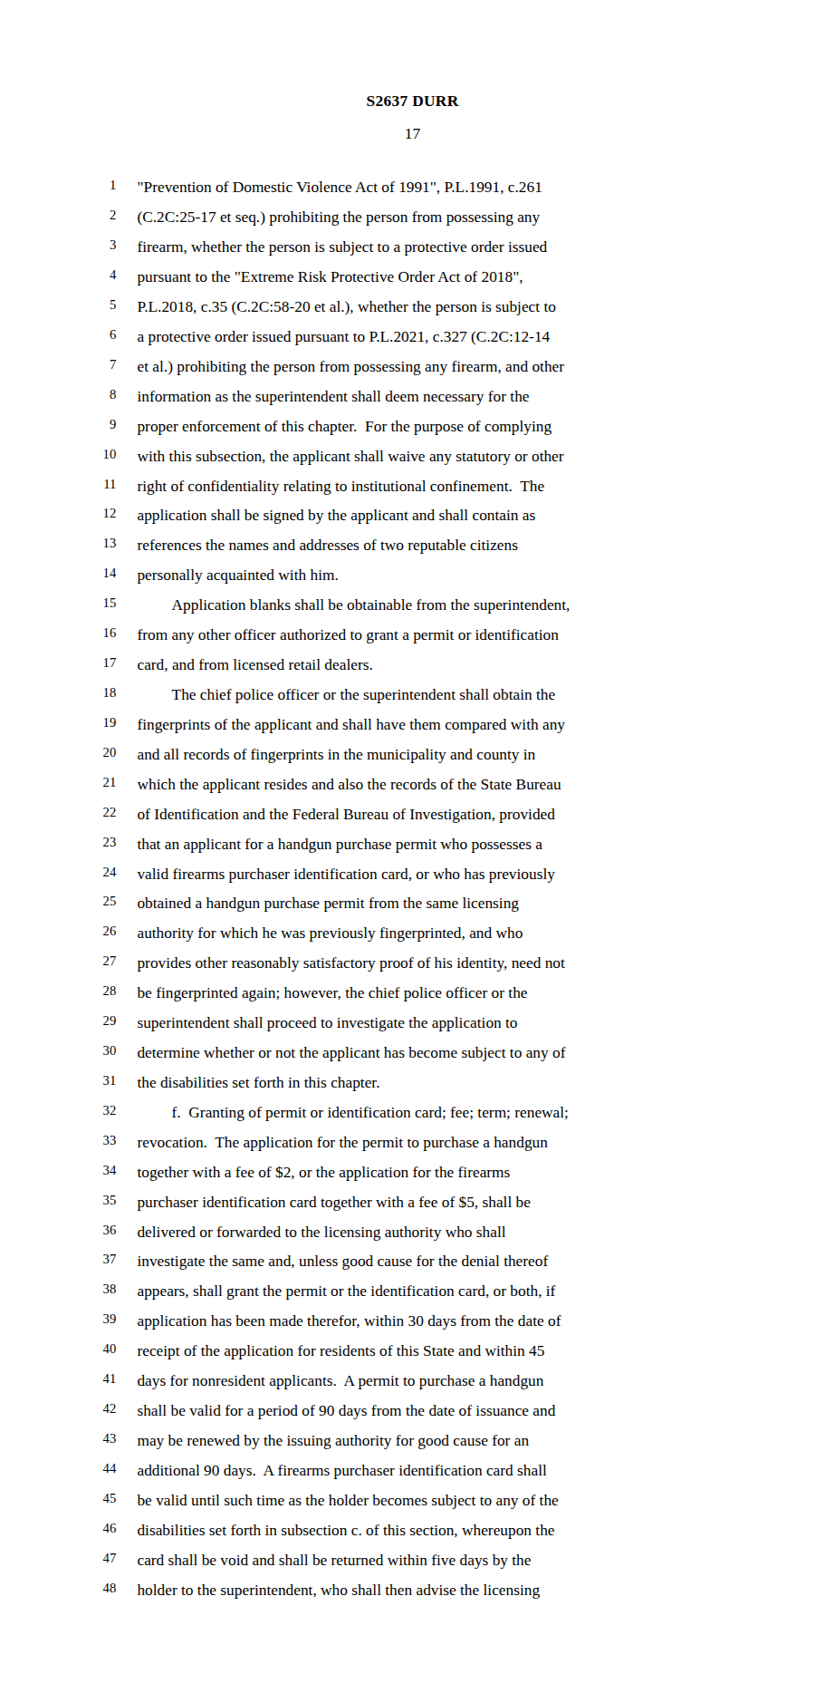S2637 DURR
17
"Prevention of Domestic Violence Act of 1991", P.L.1991, c.261
(C.2C:25-17 et seq.) prohibiting the person from possessing any
firearm, whether the person is subject to a protective order issued
pursuant to the "Extreme Risk Protective Order Act of 2018",
P.L.2018, c.35 (C.2C:58-20 et al.), whether the person is subject to
a protective order issued pursuant to P.L.2021, c.327 (C.2C:12-14
et al.) prohibiting the person from possessing any firearm, and other
information as the superintendent shall deem necessary for the
proper enforcement of this chapter. For the purpose of complying
with this subsection, the applicant shall waive any statutory or other
right of confidentiality relating to institutional confinement. The
application shall be signed by the applicant and shall contain as
references the names and addresses of two reputable citizens
personally acquainted with him.
Application blanks shall be obtainable from the superintendent,
from any other officer authorized to grant a permit or identification
card, and from licensed retail dealers.
The chief police officer or the superintendent shall obtain the
fingerprints of the applicant and shall have them compared with any
and all records of fingerprints in the municipality and county in
which the applicant resides and also the records of the State Bureau
of Identification and the Federal Bureau of Investigation, provided
that an applicant for a handgun purchase permit who possesses a
valid firearms purchaser identification card, or who has previously
obtained a handgun purchase permit from the same licensing
authority for which he was previously fingerprinted, and who
provides other reasonably satisfactory proof of his identity, need not
be fingerprinted again; however, the chief police officer or the
superintendent shall proceed to investigate the application to
determine whether or not the applicant has become subject to any of
the disabilities set forth in this chapter.
f. Granting of permit or identification card; fee; term; renewal;
revocation. The application for the permit to purchase a handgun
together with a fee of $2, or the application for the firearms
purchaser identification card together with a fee of $5, shall be
delivered or forwarded to the licensing authority who shall
investigate the same and, unless good cause for the denial thereof
appears, shall grant the permit or the identification card, or both, if
application has been made therefor, within 30 days from the date of
receipt of the application for residents of this State and within 45
days for nonresident applicants. A permit to purchase a handgun
shall be valid for a period of 90 days from the date of issuance and
may be renewed by the issuing authority for good cause for an
additional 90 days. A firearms purchaser identification card shall
be valid until such time as the holder becomes subject to any of the
disabilities set forth in subsection c. of this section, whereupon the
card shall be void and shall be returned within five days by the
holder to the superintendent, who shall then advise the licensing